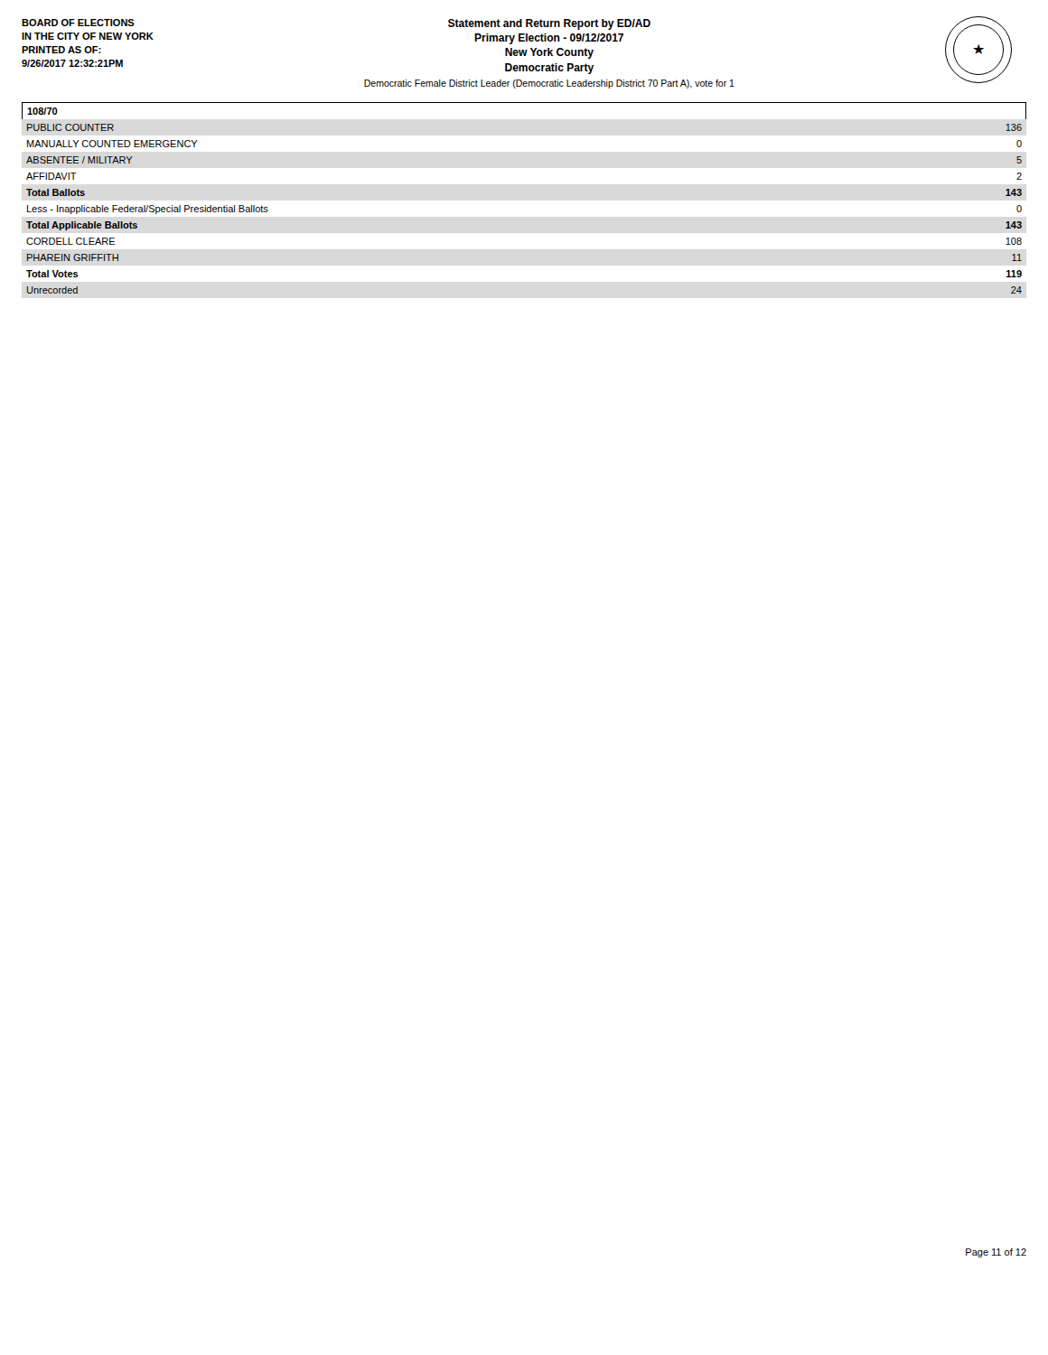BOARD OF ELECTIONS
IN THE CITY OF NEW YORK
PRINTED AS OF:
9/26/2017 12:32:21PM
Statement and Return Report by ED/AD
Primary Election - 09/12/2017
New York County
Democratic Party
Democratic Female District Leader (Democratic Leadership District 70 Part A), vote for 1
★
108/70
| PUBLIC COUNTER | 136 |
| MANUALLY COUNTED EMERGENCY | 0 |
| ABSENTEE / MILITARY | 5 |
| AFFIDAVIT | 2 |
| Total Ballots | 143 |
| Less - Inapplicable Federal/Special Presidential Ballots | 0 |
| Total Applicable Ballots | 143 |
| CORDELL CLEARE | 108 |
| PHAREIN GRIFFITH | 11 |
| Total Votes | 119 |
| Unrecorded | 24 |
Page 11 of 12